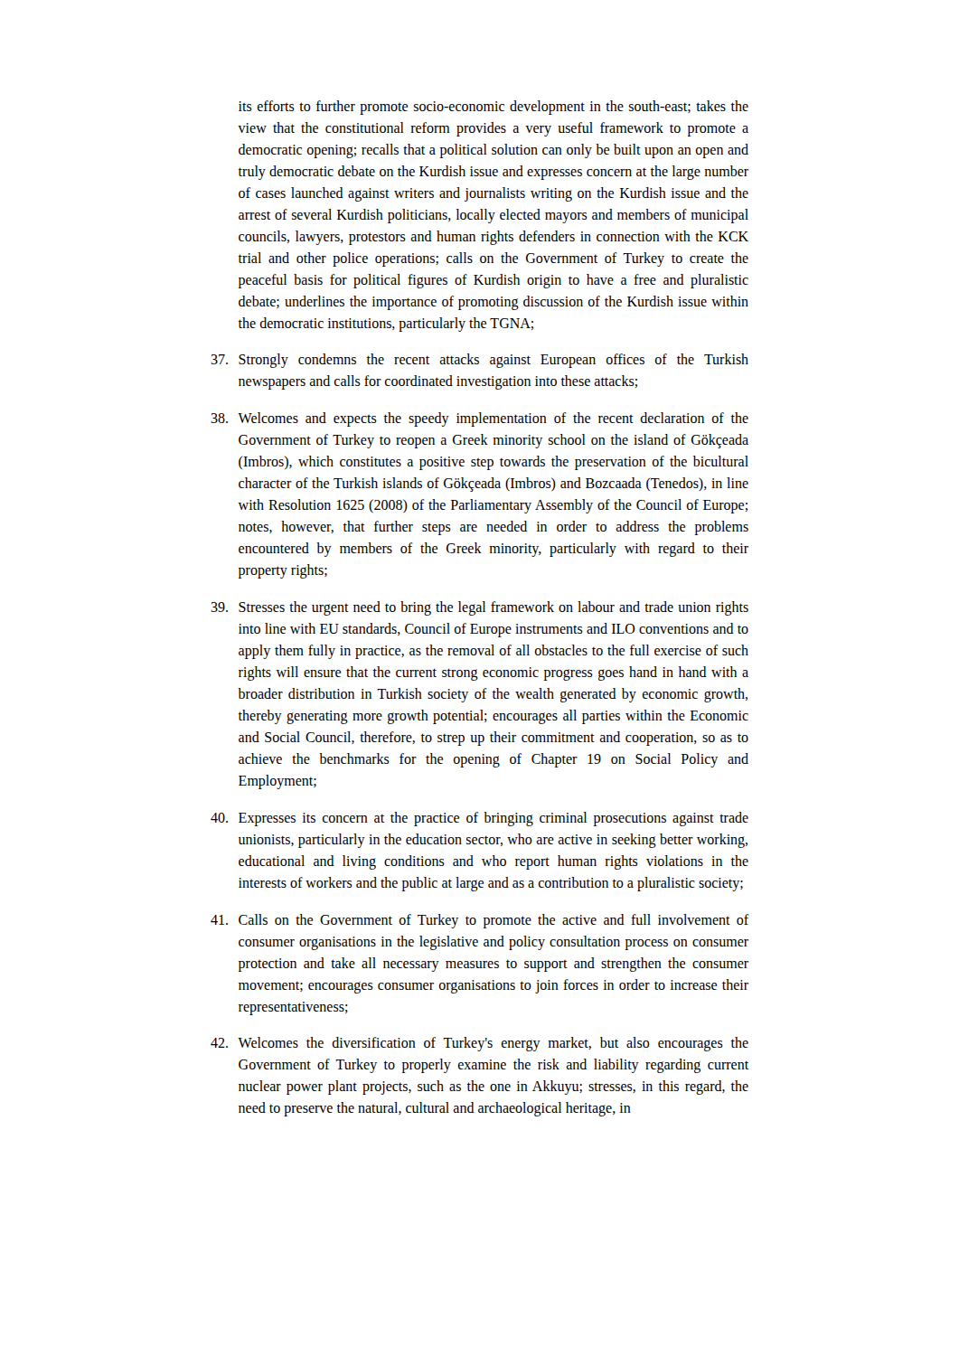its efforts to further promote socio-economic development in the south-east; takes the view that the constitutional reform provides a very useful framework to promote a democratic opening; recalls that a political solution can only be built upon an open and truly democratic debate on the Kurdish issue and expresses concern at the large number of cases launched against writers and journalists writing on the Kurdish issue and the arrest of several Kurdish politicians, locally elected mayors and members of municipal councils, lawyers, protestors and human rights defenders in connection with the KCK trial and other police operations; calls on the Government of Turkey to create the peaceful basis for political figures of Kurdish origin to have a free and pluralistic debate; underlines the importance of promoting discussion of the Kurdish issue within the democratic institutions, particularly the TGNA;
Strongly condemns the recent attacks against European offices of the Turkish newspapers and calls for coordinated investigation into these attacks;
Welcomes and expects the speedy implementation of the recent declaration of the Government of Turkey to reopen a Greek minority school on the island of Gökçeada (Imbros), which constitutes a positive step towards the preservation of the bicultural character of the Turkish islands of Gökçeada (Imbros) and Bozcaada (Tenedos), in line with Resolution 1625 (2008) of the Parliamentary Assembly of the Council of Europe; notes, however, that further steps are needed in order to address the problems encountered by members of the Greek minority, particularly with regard to their property rights;
Stresses the urgent need to bring the legal framework on labour and trade union rights into line with EU standards, Council of Europe instruments and ILO conventions and to apply them fully in practice, as the removal of all obstacles to the full exercise of such rights will ensure that the current strong economic progress goes hand in hand with a broader distribution in Turkish society of the wealth generated by economic growth, thereby generating more growth potential; encourages all parties within the Economic and Social Council, therefore, to strep up their commitment and cooperation, so as to achieve the benchmarks for the opening of Chapter 19 on Social Policy and Employment;
Expresses its concern at the practice of bringing criminal prosecutions against trade unionists, particularly in the education sector, who are active in seeking better working, educational and living conditions and who report human rights violations in the interests of workers and the public at large and as a contribution to a pluralistic society;
Calls on the Government of Turkey to promote the active and full involvement of consumer organisations in the legislative and policy consultation process on consumer protection and take all necessary measures to support and strengthen the consumer movement; encourages consumer organisations to join forces in order to increase their representativeness;
Welcomes the diversification of Turkey's energy market, but also encourages the Government of Turkey to properly examine the risk and liability regarding current nuclear power plant projects, such as the one in Akkuyu; stresses, in this regard, the need to preserve the natural, cultural and archaeological heritage, in